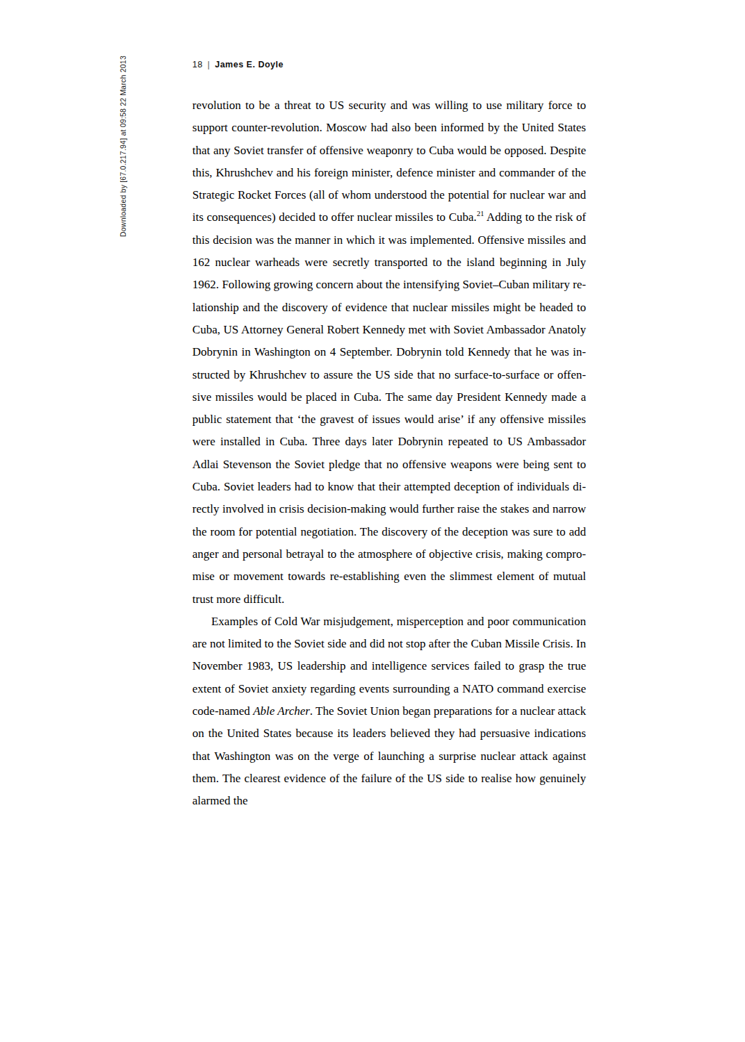Downloaded by [67.0.217.94] at 09:58 22 March 2013
18|James E. Doyle
revolution to be a threat to US security and was willing to use military force to support counter-revolution. Moscow had also been informed by the United States that any Soviet transfer of offensive weaponry to Cuba would be opposed. Despite this, Khrushchev and his foreign minister, defence minister and commander of the Strategic Rocket Forces (all of whom understood the potential for nuclear war and its consequences) decided to offer nuclear missiles to Cuba.21 Adding to the risk of this decision was the manner in which it was implemented. Offensive missiles and 162 nuclear warheads were secretly transported to the island beginning in July 1962. Following growing concern about the intensifying Soviet–Cuban military relationship and the discovery of evidence that nuclear missiles might be headed to Cuba, US Attorney General Robert Kennedy met with Soviet Ambassador Anatoly Dobrynin in Washington on 4 September. Dobrynin told Kennedy that he was instructed by Khrushchev to assure the US side that no surface-to-surface or offensive missiles would be placed in Cuba. The same day President Kennedy made a public statement that ‘the gravest of issues would arise’ if any offensive missiles were installed in Cuba. Three days later Dobrynin repeated to US Ambassador Adlai Stevenson the Soviet pledge that no offensive weapons were being sent to Cuba. Soviet leaders had to know that their attempted deception of individuals directly involved in crisis decision-making would further raise the stakes and narrow the room for potential negotiation. The discovery of the deception was sure to add anger and personal betrayal to the atmosphere of objective crisis, making compromise or movement towards re-establishing even the slimmest element of mutual trust more difficult.
Examples of Cold War misjudgement, misperception and poor communication are not limited to the Soviet side and did not stop after the Cuban Missile Crisis. In November 1983, US leadership and intelligence services failed to grasp the true extent of Soviet anxiety regarding events surrounding a NATO command exercise code-named Able Archer. The Soviet Union began preparations for a nuclear attack on the United States because its leaders believed they had persuasive indications that Washington was on the verge of launching a surprise nuclear attack against them. The clearest evidence of the failure of the US side to realise how genuinely alarmed the